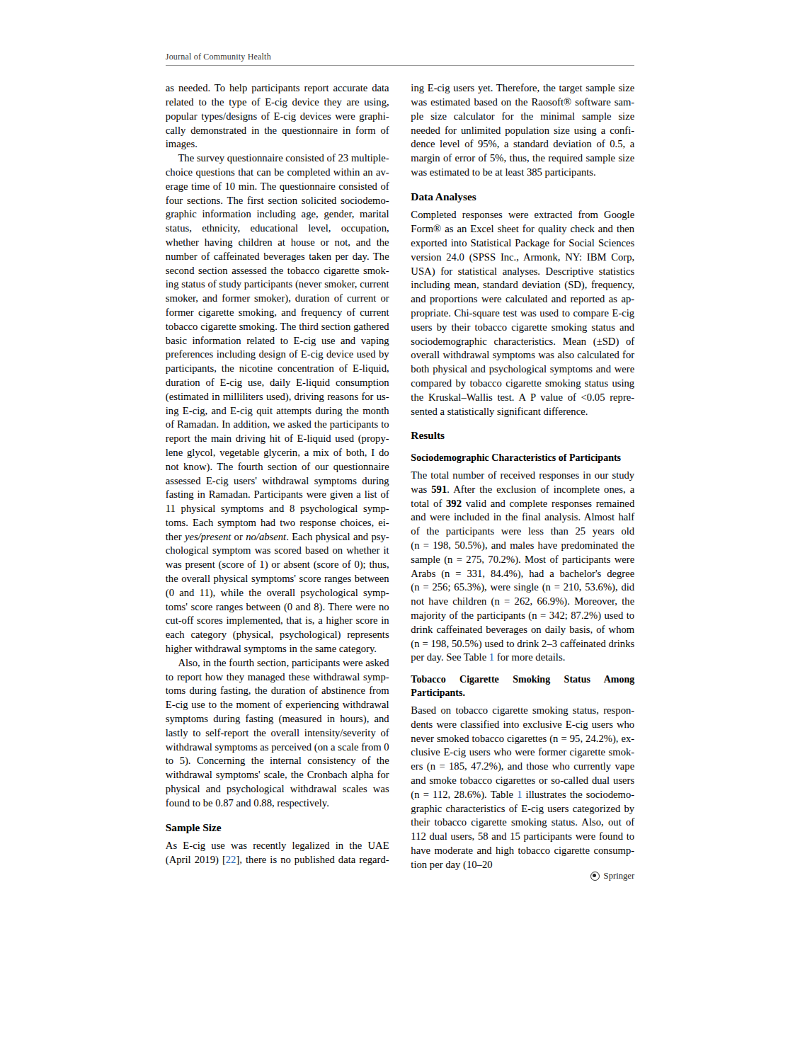Journal of Community Health
as needed. To help participants report accurate data related to the type of E-cig device they are using, popular types/designs of E-cig devices were graphically demonstrated in the questionnaire in form of images.
The survey questionnaire consisted of 23 multiple-choice questions that can be completed within an average time of 10 min. The questionnaire consisted of four sections. The first section solicited sociodemographic information including age, gender, marital status, ethnicity, educational level, occupation, whether having children at house or not, and the number of caffeinated beverages taken per day. The second section assessed the tobacco cigarette smoking status of study participants (never smoker, current smoker, and former smoker), duration of current or former cigarette smoking, and frequency of current tobacco cigarette smoking. The third section gathered basic information related to E-cig use and vaping preferences including design of E-cig device used by participants, the nicotine concentration of E-liquid, duration of E-cig use, daily E-liquid consumption (estimated in milliliters used), driving reasons for using E-cig, and E-cig quit attempts during the month of Ramadan. In addition, we asked the participants to report the main driving hit of E-liquid used (propylene glycol, vegetable glycerin, a mix of both, I do not know). The fourth section of our questionnaire assessed E-cig users' withdrawal symptoms during fasting in Ramadan. Participants were given a list of 11 physical symptoms and 8 psychological symptoms. Each symptom had two response choices, either yes/present or no/absent. Each physical and psychological symptom was scored based on whether it was present (score of 1) or absent (score of 0); thus, the overall physical symptoms' score ranges between (0 and 11), while the overall psychological symptoms' score ranges between (0 and 8). There were no cut-off scores implemented, that is, a higher score in each category (physical, psychological) represents higher withdrawal symptoms in the same category.
Also, in the fourth section, participants were asked to report how they managed these withdrawal symptoms during fasting, the duration of abstinence from E-cig use to the moment of experiencing withdrawal symptoms during fasting (measured in hours), and lastly to self-report the overall intensity/severity of withdrawal symptoms as perceived (on a scale from 0 to 5). Concerning the internal consistency of the withdrawal symptoms' scale, the Cronbach alpha for physical and psychological withdrawal scales was found to be 0.87 and 0.88, respectively.
Sample Size
As E-cig use was recently legalized in the UAE (April 2019) [22], there is no published data regarding E-cig users yet. Therefore, the target sample size was estimated based on the Raosoft® software sample size calculator for the minimal sample size needed for unlimited population size using a confidence level of 95%, a standard deviation of 0.5, a margin of error of 5%, thus, the required sample size was estimated to be at least 385 participants.
Data Analyses
Completed responses were extracted from Google Form® as an Excel sheet for quality check and then exported into Statistical Package for Social Sciences version 24.0 (SPSS Inc., Armonk, NY: IBM Corp, USA) for statistical analyses. Descriptive statistics including mean, standard deviation (SD), frequency, and proportions were calculated and reported as appropriate. Chi-square test was used to compare E-cig users by their tobacco cigarette smoking status and sociodemographic characteristics. Mean (±SD) of overall withdrawal symptoms was also calculated for both physical and psychological symptoms and were compared by tobacco cigarette smoking status using the Kruskal–Wallis test. A P value of <0.05 represented a statistically significant difference.
Results
Sociodemographic Characteristics of Participants
The total number of received responses in our study was 591. After the exclusion of incomplete ones, a total of 392 valid and complete responses remained and were included in the final analysis. Almost half of the participants were less than 25 years old (n = 198, 50.5%), and males have predominated the sample (n = 275, 70.2%). Most of participants were Arabs (n = 331, 84.4%), had a bachelor's degree (n = 256; 65.3%), were single (n = 210, 53.6%), did not have children (n = 262, 66.9%). Moreover, the majority of the participants (n = 342; 87.2%) used to drink caffeinated beverages on daily basis, of whom (n = 198, 50.5%) used to drink 2–3 caffeinated drinks per day. See Table 1 for more details.
Tobacco Cigarette Smoking Status Among Participants.
Based on tobacco cigarette smoking status, respondents were classified into exclusive E-cig users who never smoked tobacco cigarettes (n = 95, 24.2%), exclusive E-cig users who were former cigarette smokers (n = 185, 47.2%), and those who currently vape and smoke tobacco cigarettes or so-called dual users (n = 112, 28.6%). Table 1 illustrates the sociodemographic characteristics of E-cig users categorized by their tobacco cigarette smoking status. Also, out of 112 dual users, 58 and 15 participants were found to have moderate and high tobacco cigarette consumption per day (10–20
Springer